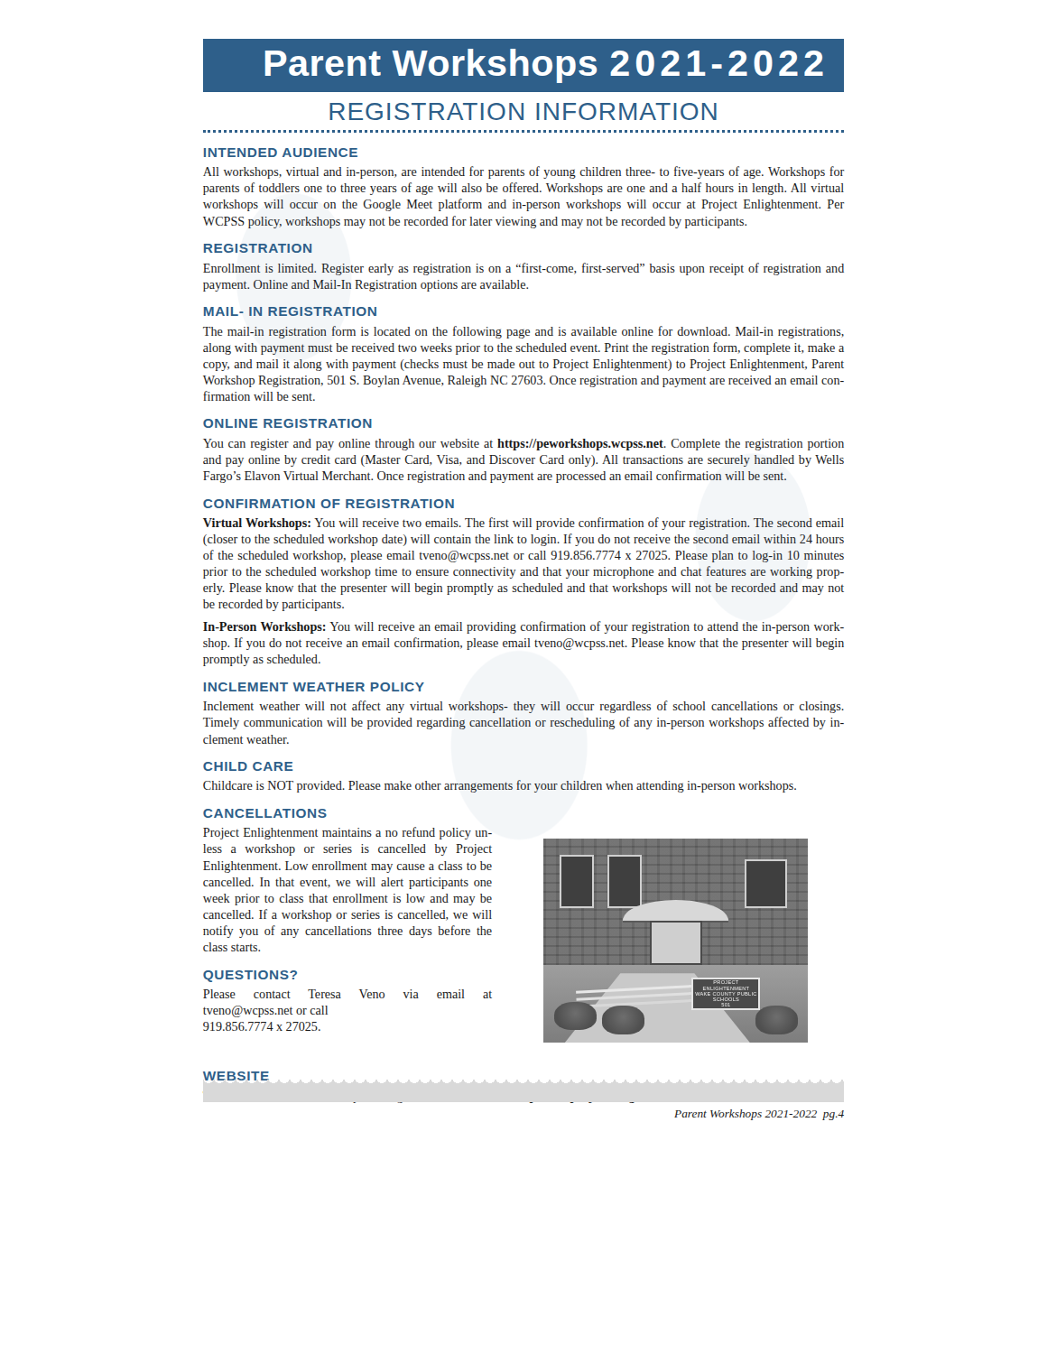Parent Workshops 2021-2022
REGISTRATION INFORMATION
INTENDED AUDIENCE
All workshops, virtual and in-person, are intended for parents of young children three- to five-years of age. Workshops for parents of toddlers one to three years of age will also be offered. Workshops are one and a half hours in length. All virtual workshops will occur on the Google Meet platform and in-person workshops will occur at Project Enlightenment. Per WCPSS policy, workshops may not be recorded for later viewing and may not be recorded by participants.
REGISTRATION
Enrollment is limited. Register early as registration is on a “first-come, first-served” basis upon receipt of registration and payment. Online and Mail-In Registration options are available.
MAIL- IN REGISTRATION
The mail-in registration form is located on the following page and is available online for download. Mail-in registrations, along with payment must be received two weeks prior to the scheduled event. Print the registration form, complete it, make a copy, and mail it along with payment (checks must be made out to Project Enlightenment) to Project Enlightenment, Parent Workshop Registration, 501 S. Boylan Avenue, Raleigh NC 27603. Once registration and payment are received an email confirmation will be sent.
ONLINE REGISTRATION
You can register and pay online through our website at https://peworkshops.wcpss.net. Complete the registration portion and pay online by credit card (Master Card, Visa, and Discover Card only). All transactions are securely handled by Wells Fargo’s Elavon Virtual Merchant. Once registration and payment are processed an email confirmation will be sent.
CONFIRMATION OF REGISTRATION
Virtual Workshops: You will receive two emails. The first will provide confirmation of your registration. The second email (closer to the scheduled workshop date) will contain the link to login. If you do not receive the second email within 24 hours of the scheduled workshop, please email tveno@wcpss.net or call 919.856.7774 x 27025. Please plan to log-in 10 minutes prior to the scheduled workshop time to ensure connectivity and that your microphone and chat features are working properly. Please know that the presenter will begin promptly as scheduled and that workshops will not be recorded and may not be recorded by participants.
In-Person Workshops: You will receive an email providing confirmation of your registration to attend the in-person workshop. If you do not receive an email confirmation, please email tveno@wcpss.net. Please know that the presenter will begin promptly as scheduled.
INCLEMENT WEATHER POLICY
Inclement weather will not affect any virtual workshops- they will occur regardless of school cancellations or closings. Timely communication will be provided regarding cancellation or rescheduling of any in-person workshops affected by inclement weather.
CHILD CARE
Childcare is NOT provided. Please make other arrangements for your children when attending in-person workshops.
CANCELLATIONS
Project Enlightenment maintains a no refund policy unless a workshop or series is cancelled by Project Enlightenment. Low enrollment may cause a class to be cancelled. In that event, we will alert participants one week prior to class that enrollment is low and may be cancelled. If a workshop or series is cancelled, we will notify you of any cancellations three days before the class starts.
QUESTIONS?
Please contact Teresa Veno via email at tveno@wcpss.net or call
919.856.7774 x 27025.
PROJECT ENLIGHTENMENT
WAKE COUNTY PUBLIC SCHOOLS
501
WEBSITE
To learn more about workshop offerings, visit our webiste at wcpss.net/projectenlightenment.
Parent Workshops 2021-2022 pg.4